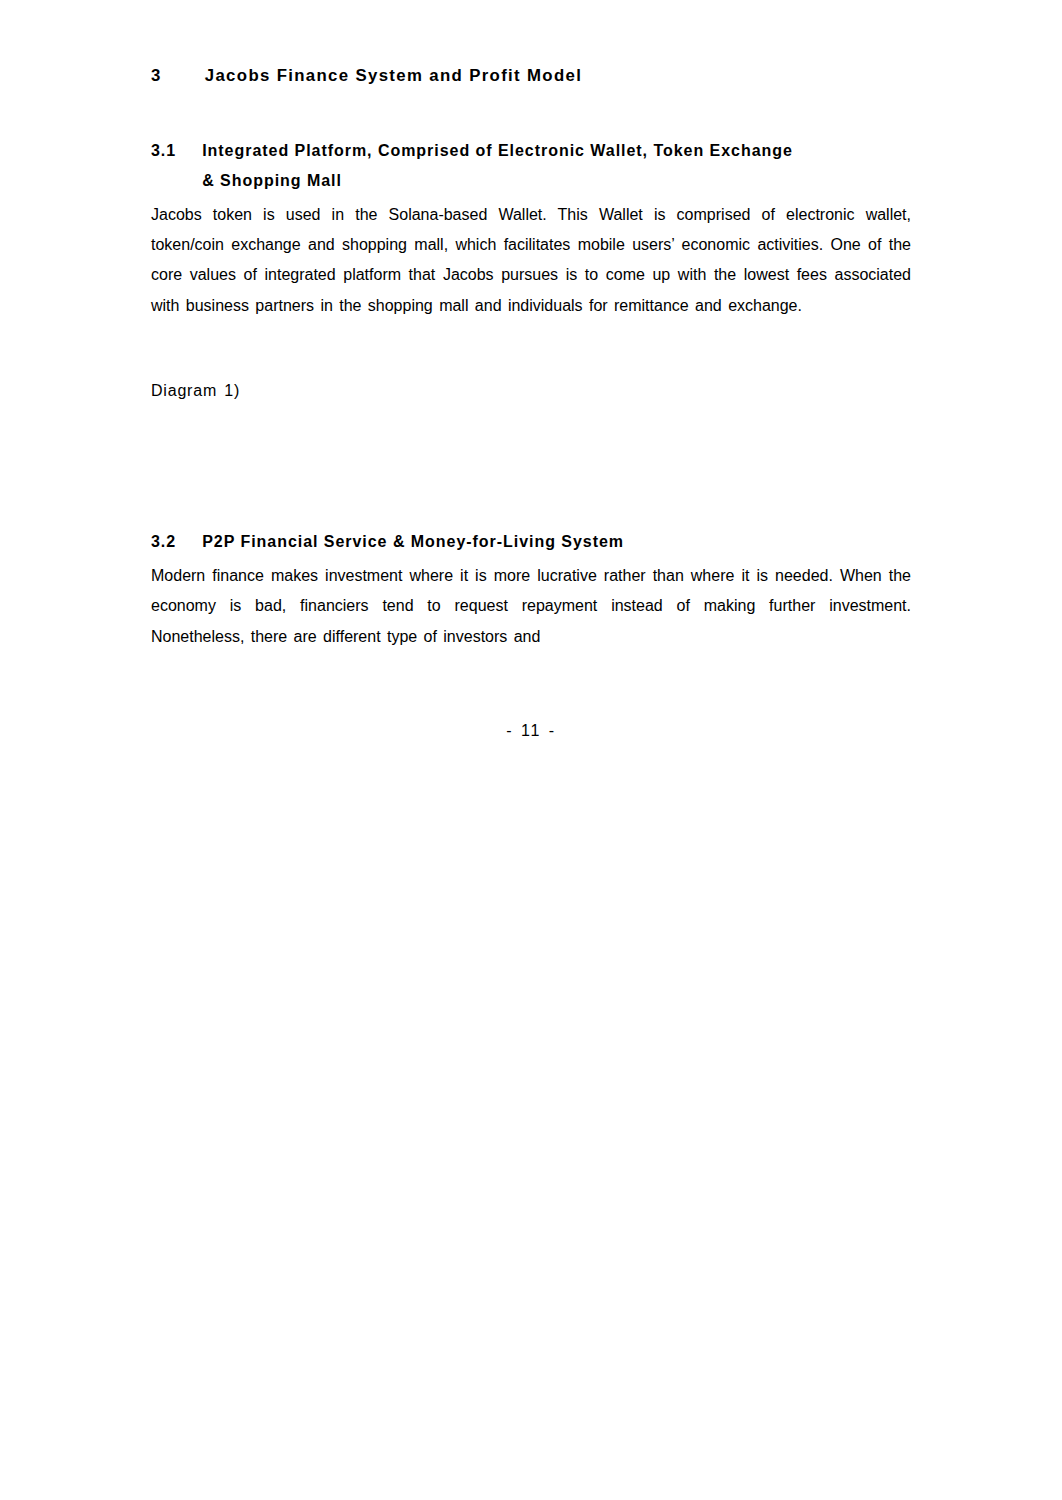3 Jacobs Finance System and Profit Model
3.1 Integrated Platform, Comprised of Electronic Wallet, Token Exchange& Shopping Mall
Jacobs token is used in the Solana-based Wallet. This Wallet is comprised of electronic wallet, token/coin exchange and shopping mall, which facilitates mobile users’ economic activities. One of the core values of integrated platform that Jacobs pursues is to come up with the lowest fees associated with business partners in the shopping mall and individuals for remittance and exchange.
Diagram 1)
3.2 P2P Financial Service & Money-for-Living System
Modern finance makes investment where it is more lucrative rather than where it is needed. When the economy is bad, financiers tend to request repayment instead of making further investment. Nonetheless, there are different type of investors and
- 11 -